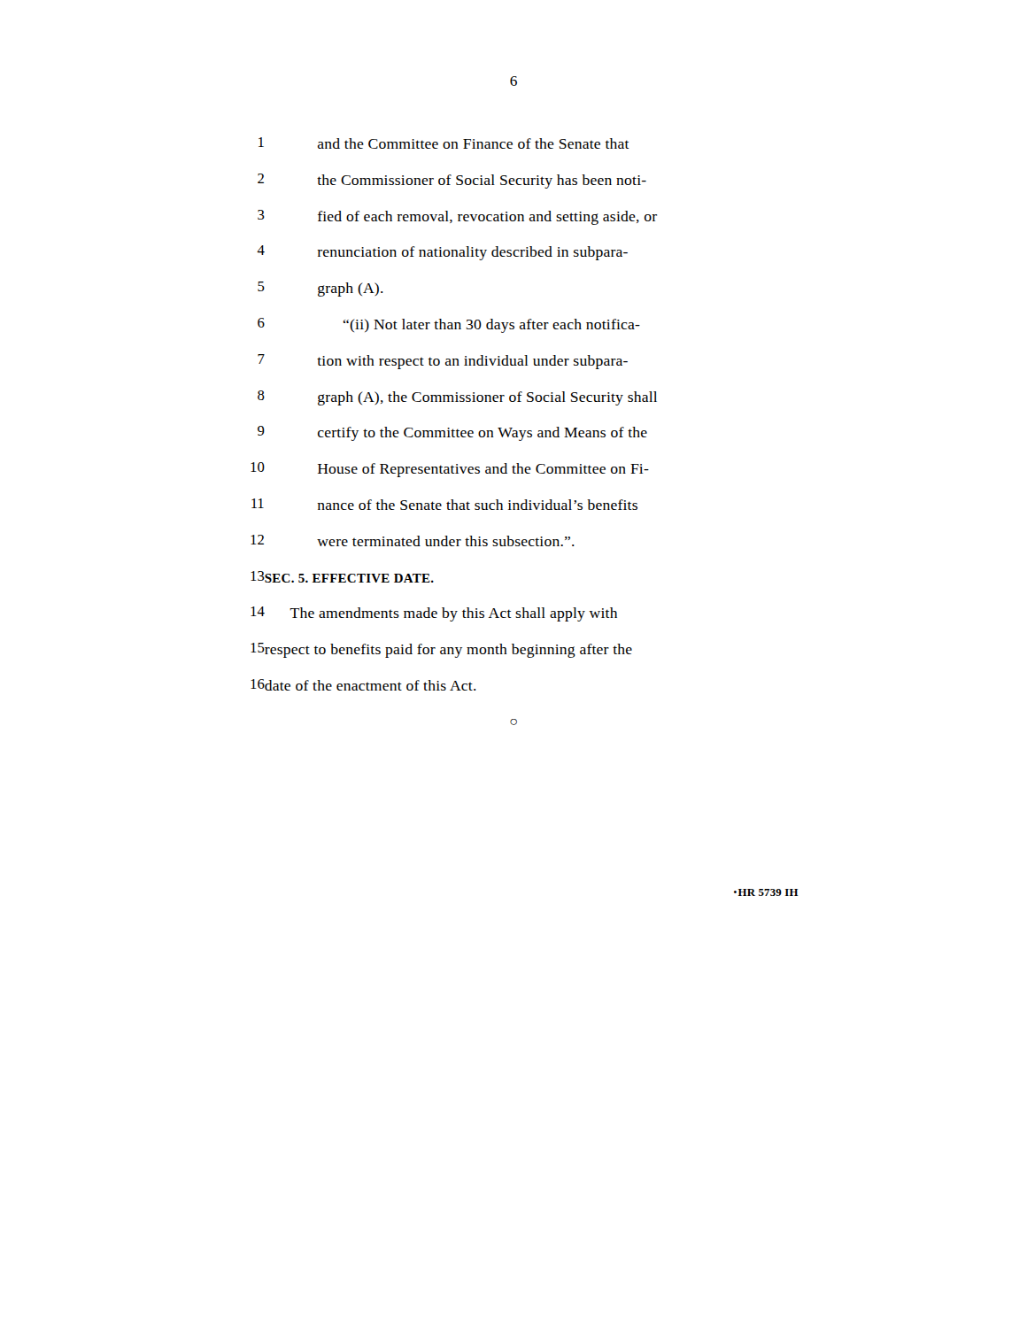6
| 1 | and the Committee on Finance of the Senate that |
| 2 | the Commissioner of Social Security has been noti- |
| 3 | fied of each removal, revocation and setting aside, or |
| 4 | renunciation of nationality described in subpara- |
| 5 | graph (A). |
| 6 | “(ii) Not later than 30 days after each notifica- |
| 7 | tion with respect to an individual under subpara- |
| 8 | graph (A), the Commissioner of Social Security shall |
| 9 | certify to the Committee on Ways and Means of the |
| 10 | House of Representatives and the Committee on Fi- |
| 11 | nance of the Senate that such individual’s benefits |
| 12 | were terminated under this subsection.”. |
| 13 | SEC. 5. EFFECTIVE DATE. |
| 14 | The amendments made by this Act shall apply with |
| 15 | respect to benefits paid for any month beginning after the |
| 16 | date of the enactment of this Act. |
○
•HR 5739 IH